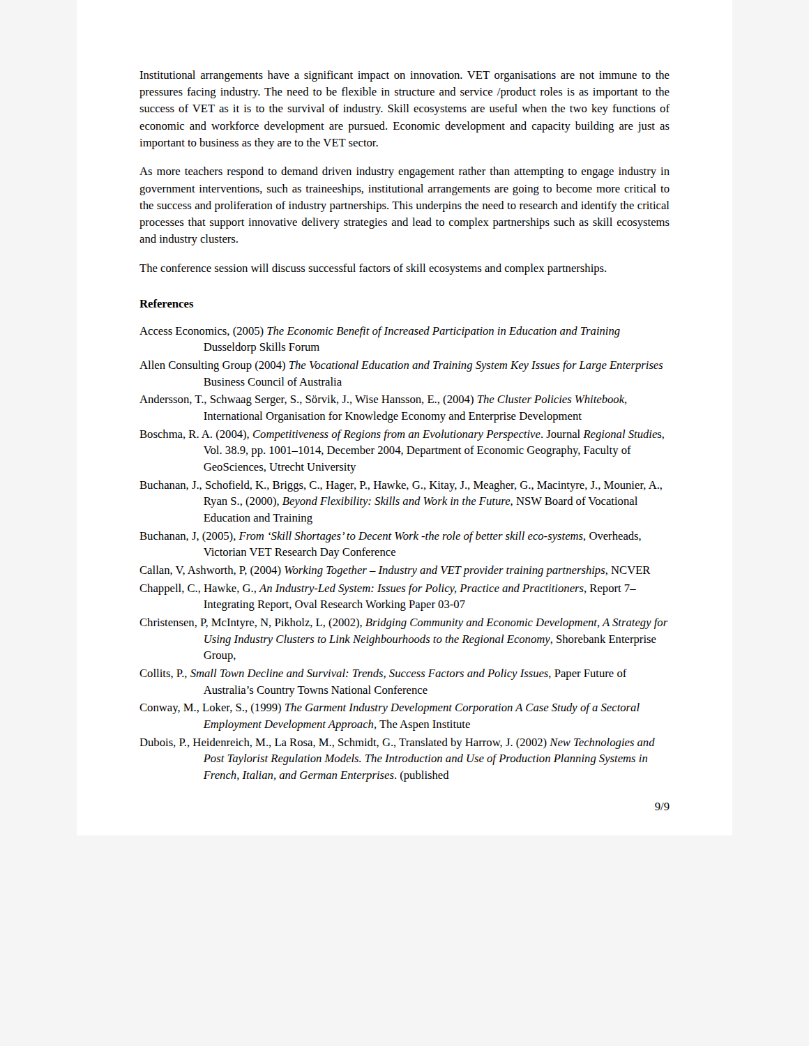Institutional arrangements have a significant impact on innovation. VET organisations are not immune to the pressures facing industry. The need to be flexible in structure and service /product roles is as important to the success of VET as it is to the survival of industry. Skill ecosystems are useful when the two key functions of economic and workforce development are pursued. Economic development and capacity building are just as important to business as they are to the VET sector.
As more teachers respond to demand driven industry engagement rather than attempting to engage industry in government interventions, such as traineeships, institutional arrangements are going to become more critical to the success and proliferation of industry partnerships. This underpins the need to research and identify the critical processes that support innovative delivery strategies and lead to complex partnerships such as skill ecosystems and industry clusters.
The conference session will discuss successful factors of skill ecosystems and complex partnerships.
References
Access Economics, (2005) The Economic Benefit of Increased Participation in Education and Training Dusseldorp Skills Forum
Allen Consulting Group (2004) The Vocational Education and Training System Key Issues for Large Enterprises Business Council of Australia
Andersson, T., Schwaag Serger, S., Sörvik, J., Wise Hansson, E., (2004) The Cluster Policies Whitebook, International Organisation for Knowledge Economy and Enterprise Development
Boschma, R. A. (2004), Competitiveness of Regions from an Evolutionary Perspective. Journal Regional Studies, Vol. 38.9, pp. 1001–1014, December 2004, Department of Economic Geography, Faculty of GeoSciences, Utrecht University
Buchanan, J., Schofield, K., Briggs, C., Hager, P., Hawke, G., Kitay, J., Meagher, G., Macintyre, J., Mounier, A., Ryan S., (2000), Beyond Flexibility: Skills and Work in the Future, NSW Board of Vocational Education and Training
Buchanan, J, (2005), From ‘Skill Shortages’ to Decent Work -the role of better skill eco-systems, Overheads, Victorian VET Research Day Conference
Callan, V, Ashworth, P, (2004) Working Together – Industry and VET provider training partnerships, NCVER
Chappell, C., Hawke, G., An Industry-Led System: Issues for Policy, Practice and Practitioners, Report 7–Integrating Report, Oval Research Working Paper 03-07
Christensen, P, McIntyre, N, Pikholz, L, (2002), Bridging Community and Economic Development, A Strategy for Using Industry Clusters to Link Neighbourhoods to the Regional Economy, Shorebank Enterprise Group,
Collits, P., Small Town Decline and Survival: Trends, Success Factors and Policy Issues, Paper Future of Australia’s Country Towns National Conference
Conway, M., Loker, S., (1999) The Garment Industry Development Corporation A Case Study of a Sectoral Employment Development Approach, The Aspen Institute
Dubois, P., Heidenreich, M., La Rosa, M., Schmidt, G., Translated by Harrow, J. (2002) New Technologies and Post Taylorist Regulation Models. The Introduction and Use of Production Planning Systems in French, Italian, and German Enterprises. (published
9/9